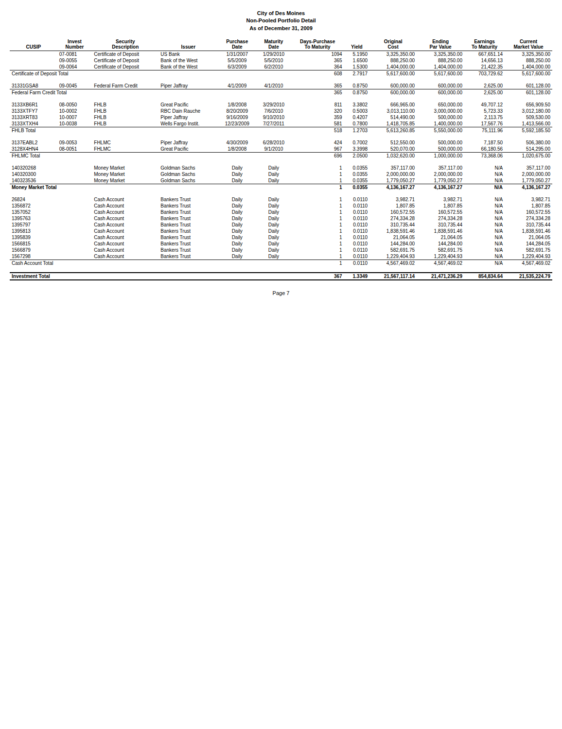City of Des Moines
Non-Pooled Portfolio Detail
As of December 31, 2009
| CUSIP | Invest Number | Security Description | Issuer | Purchase Date | Maturity Date | Days-Purchase To Maturity | Yield | Original Cost | Ending Par Value | Earnings To Maturity | Current Market Value |
| --- | --- | --- | --- | --- | --- | --- | --- | --- | --- | --- | --- |
| | 07-0081 | Certificate of Deposit | US Bank | 1/31/2007 | 1/29/2010 | 1094 | 5.1950 | 3,325,350.00 | 3,325,350.00 | 667,651.14 | 3,325,350.00 |
| | 09-0055 | Certificate of Deposit | Bank of the West | 5/5/2009 | 5/5/2010 | 365 | 1.6500 | 888,250.00 | 888,250.00 | 14,656.13 | 888,250.00 |
| | 09-0064 | Certificate of Deposit | Bank of the West | 6/3/2009 | 6/2/2010 | 364 | 1.5300 | 1,404,000.00 | 1,404,000.00 | 21,422.35 | 1,404,000.00 |
| Certificate of Deposit Total | | | | | 608 | 2.7917 | 5,617,600.00 | 5,617,600.00 | 703,729.62 | 5,617,600.00 |
| 31331GSA8 | 09-0045 | Federal Farm Credit | Piper Jaffray | 4/1/2009 | 4/1/2010 | 365 | 0.8750 | 600,000.00 | 600,000.00 | 2,625.00 | 601,128.00 |
| Federal Farm Credit Total | | | | | 365 | 0.8750 | 600,000.00 | 600,000.00 | 2,625.00 | 601,128.00 |
| 3133XB6R1 | 08-0050 | FHLB | Great Pacific | 1/8/2008 | 3/29/2010 | 811 | 3.3802 | 666,965.00 | 650,000.00 | 49,707.12 | 656,909.50 |
| 3133XTFY7 | 10-0002 | FHLB | RBC Dain Rauche | 8/20/2009 | 7/6/2010 | 320 | 0.5003 | 3,013,110.00 | 3,000,000.00 | 5,723.33 | 3,012,180.00 |
| 3133XRT83 | 10-0007 | FHLB | Piper Jaffray | 9/16/2009 | 9/10/2010 | 359 | 0.4207 | 514,490.00 | 500,000.00 | 2,113.75 | 509,530.00 |
| 3133XTXH4 | 10-0038 | FHLB | Wells Fargo Instit. | 12/23/2009 | 7/27/2011 | 581 | 0.7800 | 1,418,705.85 | 1,400,000.00 | 17,567.76 | 1,413,566.00 |
| FHLB Total | | | | | 518 | 1.2703 | 5,613,260.85 | 5,550,000.00 | 75,111.96 | 5,592,185.50 |
| 3137EABL2 | 09-0053 | FHLMC | Piper Jaffray | 4/30/2009 | 6/28/2010 | 424 | 0.7002 | 512,550.00 | 500,000.00 | 7,187.50 | 506,380.00 |
| 3128X4HN4 | 08-0051 | FHLMC | Great Pacific | 1/8/2008 | 9/1/2010 | 967 | 3.3998 | 520,070.00 | 500,000.00 | 66,180.56 | 514,295.00 |
| FHLMC Total | | | | | 696 | 2.0500 | 1,032,620.00 | 1,000,000.00 | 73,368.06 | 1,020,675.00 |
| 140320268 | | Money Market | Goldman Sachs | Daily | Daily | 1 | 0.0355 | 357,117.00 | 357,117.00 | N/A | 357,117.00 |
| 140320300 | | Money Market | Goldman Sachs | Daily | Daily | 1 | 0.0355 | 2,000,000.00 | 2,000,000.00 | N/A | 2,000,000.00 |
| 140323536 | | Money Market | Goldman Sachs | Daily | Daily | 1 | 0.0355 | 1,779,050.27 | 1,779,050.27 | N/A | 1,779,050.27 |
| Money Market Total | | | | | 1 | 0.0355 | 4,136,167.27 | 4,136,167.27 | N/A | 4,136,167.27 |
| 26824 | | Cash Account | Bankers Trust | Daily | Daily | 1 | 0.0110 | 3,982.71 | 3,982.71 | N/A | 3,982.71 |
| 1356872 | | Cash Account | Bankers Trust | Daily | Daily | 1 | 0.0110 | 1,807.85 | 1,807.85 | N/A | 1,807.85 |
| 1357052 | | Cash Account | Bankers Trust | Daily | Daily | 1 | 0.0110 | 160,572.55 | 160,572.55 | N/A | 160,572.55 |
| 1395763 | | Cash Account | Bankers Trust | Daily | Daily | 1 | 0.0110 | 274,334.28 | 274,334.28 | N/A | 274,334.28 |
| 1395797 | | Cash Account | Bankers Trust | Daily | Daily | 1 | 0.0110 | 310,735.44 | 310,735.44 | N/A | 310,735.44 |
| 1395813 | | Cash Account | Bankers Trust | Daily | Daily | 1 | 0.0110 | 1,838,591.46 | 1,838,591.46 | N/A | 1,838,591.46 |
| 1395839 | | Cash Account | Bankers Trust | Daily | Daily | 1 | 0.0110 | 21,064.05 | 21,064.05 | N/A | 21,064.05 |
| 1566815 | | Cash Account | Bankers Trust | Daily | Daily | 1 | 0.0110 | 144,284.00 | 144,284.00 | N/A | 144,284.05 |
| 1566879 | | Cash Account | Bankers Trust | Daily | Daily | 1 | 0.0110 | 582,691.75 | 582,691.75 | N/A | 582,691.75 |
| 1567298 | | Cash Account | Bankers Trust | Daily | Daily | 1 | 0.0110 | 1,229,404.93 | 1,229,404.93 | N/A | 1,229,404.93 |
| Cash Account Total | | | | | 1 | 0.0110 | 4,567,469.02 | 4,567,469.02 | N/A | 4,567,469.02 |
| Investment Total | | | | | 367 | 1.3349 | 21,567,117.14 | 21,471,236.29 | 854,834.64 | 21,535,224.79 |
Page 7